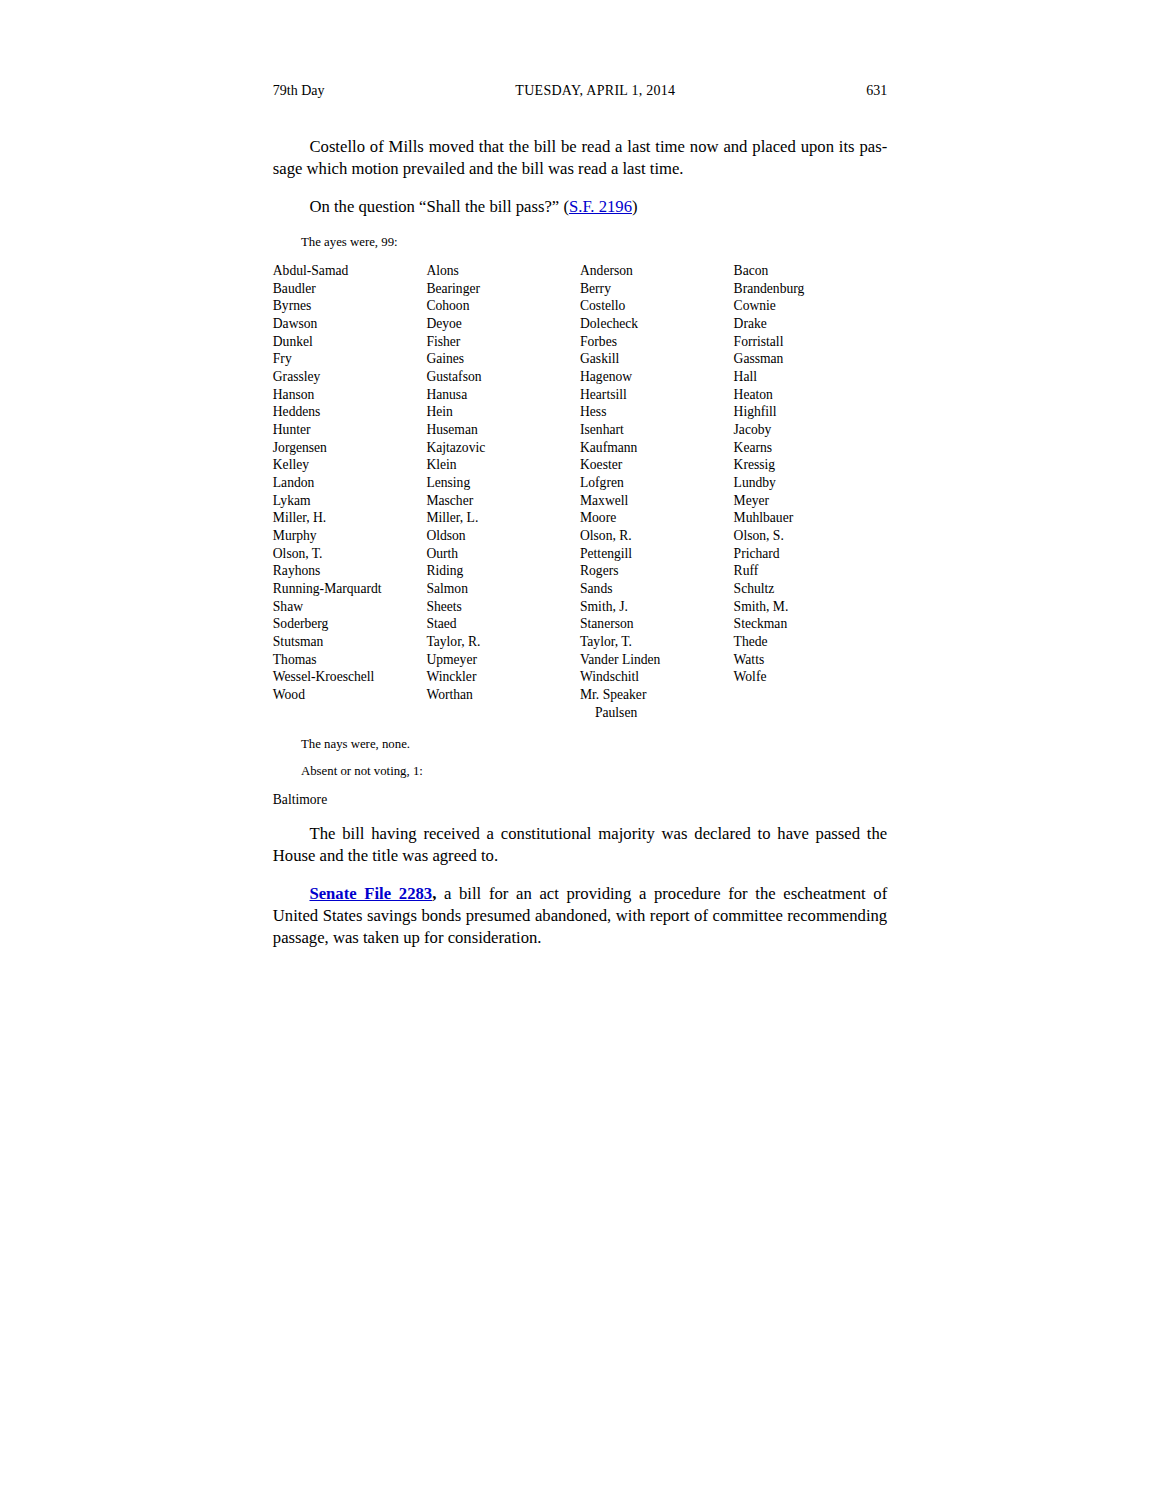79th Day TUESDAY, APRIL 1, 2014 631
Costello of Mills moved that the bill be read a last time now and placed upon its passage which motion prevailed and the bill was read a last time.
On the question “Shall the bill pass?” (S.F. 2196)
The ayes were, 99:
| Abdul-Samad | Alons | Anderson | Bacon |
| Baudler | Bearinger | Berry | Brandenburg |
| Byrnes | Cohoon | Costello | Cownie |
| Dawson | Deyoe | Dolecheck | Drake |
| Dunkel | Fisher | Forbes | Forristall |
| Fry | Gaines | Gaskill | Gassman |
| Grassley | Gustafson | Hagenow | Hall |
| Hanson | Hanusa | Heartsill | Heaton |
| Heddens | Hein | Hess | Highfill |
| Hunter | Huseman | Isenhart | Jacoby |
| Jorgensen | Kajtazovic | Kaufmann | Kearns |
| Kelley | Klein | Koester | Kressig |
| Landon | Lensing | Lofgren | Lundby |
| Lykam | Mascher | Maxwell | Meyer |
| Miller, H. | Miller, L. | Moore | Muhlbauer |
| Murphy | Oldson | Olson, R. | Olson, S. |
| Olson, T. | Ourth | Pettengill | Prichard |
| Rayhons | Riding | Rogers | Ruff |
| Running-Marquardt | Salmon | Sands | Schultz |
| Shaw | Sheets | Smith, J. | Smith, M. |
| Soderberg | Staed | Stanerson | Steckman |
| Stutsman | Taylor, R. | Taylor, T. | Thede |
| Thomas | Upmeyer | Vander Linden | Watts |
| Wessel-Kroeschell | Winckler | Windschitl | Wolfe |
| Wood | Worthan | Mr. Speaker Paulsen | |
The nays were, none.
Absent or not voting, 1:
Baltimore
The bill having received a constitutional majority was declared to have passed the House and the title was agreed to.
Senate File 2283, a bill for an act providing a procedure for the escheatment of United States savings bonds presumed abandoned, with report of committee recommending passage, was taken up for consideration.